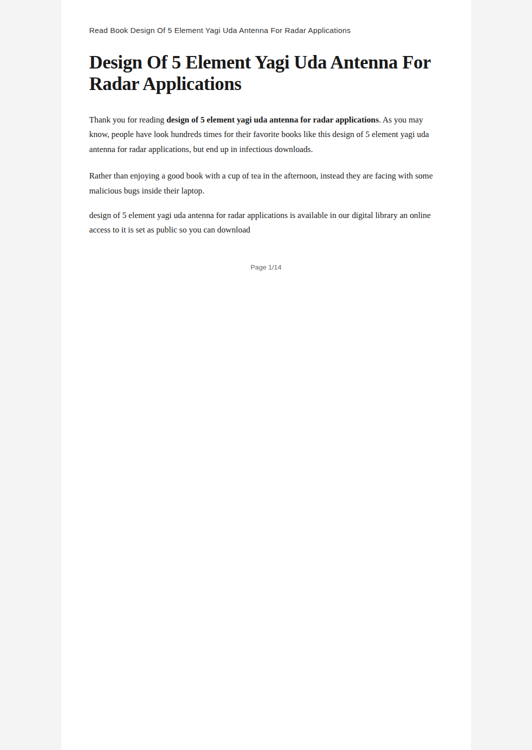Read Book Design Of 5 Element Yagi Uda Antenna For Radar Applications
Design Of 5 Element Yagi Uda Antenna For Radar Applications
Thank you for reading design of 5 element yagi uda antenna for radar applications. As you may know, people have look hundreds times for their favorite books like this design of 5 element yagi uda antenna for radar applications, but end up in infectious downloads.
Rather than enjoying a good book with a cup of tea in the afternoon, instead they are facing with some malicious bugs inside their laptop.
design of 5 element yagi uda antenna for radar applications is available in our digital library an online access to it is set as public so you can download
Page 1/14